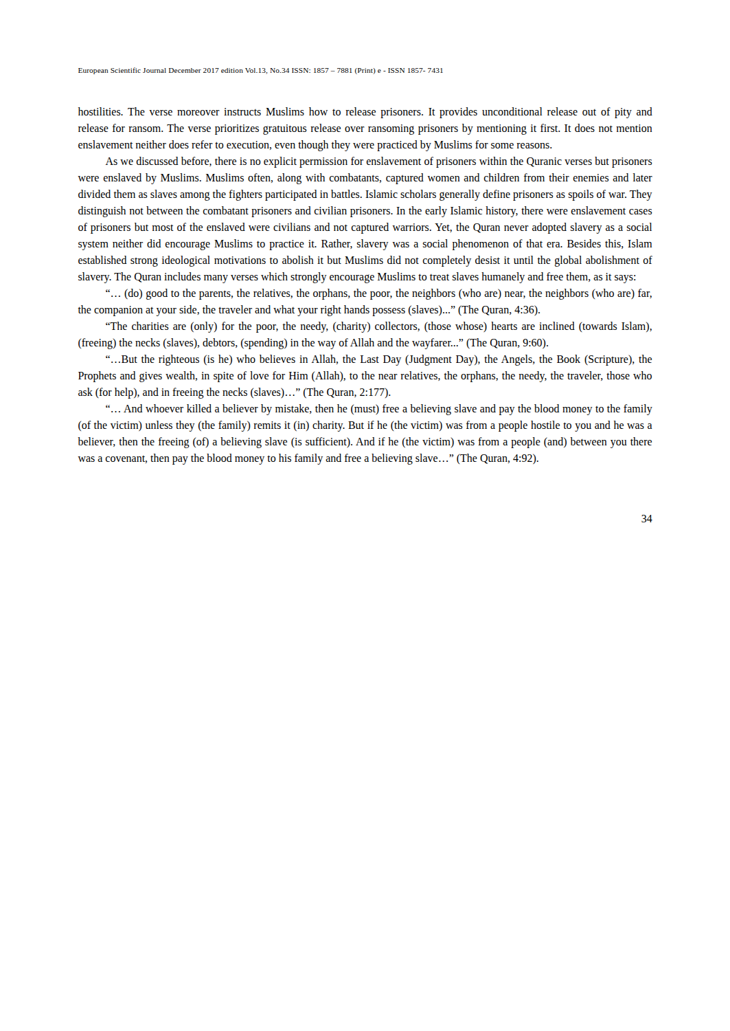European Scientific Journal December 2017 edition Vol.13, No.34 ISSN: 1857 – 7881 (Print) e - ISSN 1857- 7431
hostilities. The verse moreover instructs Muslims how to release prisoners. It provides unconditional release out of pity and release for ransom. The verse prioritizes gratuitous release over ransoming prisoners by mentioning it first. It does not mention enslavement neither does refer to execution, even though they were practiced by Muslims for some reasons.
As we discussed before, there is no explicit permission for enslavement of prisoners within the Quranic verses but prisoners were enslaved by Muslims. Muslims often, along with combatants, captured women and children from their enemies and later divided them as slaves among the fighters participated in battles. Islamic scholars generally define prisoners as spoils of war. They distinguish not between the combatant prisoners and civilian prisoners. In the early Islamic history, there were enslavement cases of prisoners but most of the enslaved were civilians and not captured warriors. Yet, the Quran never adopted slavery as a social system neither did encourage Muslims to practice it. Rather, slavery was a social phenomenon of that era. Besides this, Islam established strong ideological motivations to abolish it but Muslims did not completely desist it until the global abolishment of slavery. The Quran includes many verses which strongly encourage Muslims to treat slaves humanely and free them, as it says:
“… (do) good to the parents, the relatives, the orphans, the poor, the neighbors (who are) near, the neighbors (who are) far, the companion at your side, the traveler and what your right hands possess (slaves)...” (The Quran, 4:36).
“The charities are (only) for the poor, the needy, (charity) collectors, (those whose) hearts are inclined (towards Islam), (freeing) the necks (slaves), debtors, (spending) in the way of Allah and the wayfarer...” (The Quran, 9:60).
“…But the righteous (is he) who believes in Allah, the Last Day (Judgment Day), the Angels, the Book (Scripture), the Prophets and gives wealth, in spite of love for Him (Allah), to the near relatives, the orphans, the needy, the traveler, those who ask (for help), and in freeing the necks (slaves)…” (The Quran, 2:177).
“… And whoever killed a believer by mistake, then he (must) free a believing slave and pay the blood money to the family (of the victim) unless they (the family) remits it (in) charity. But if he (the victim) was from a people hostile to you and he was a believer, then the freeing (of) a believing slave (is sufficient). And if he (the victim) was from a people (and) between you there was a covenant, then pay the blood money to his family and free a believing slave…” (The Quran, 4:92).
34